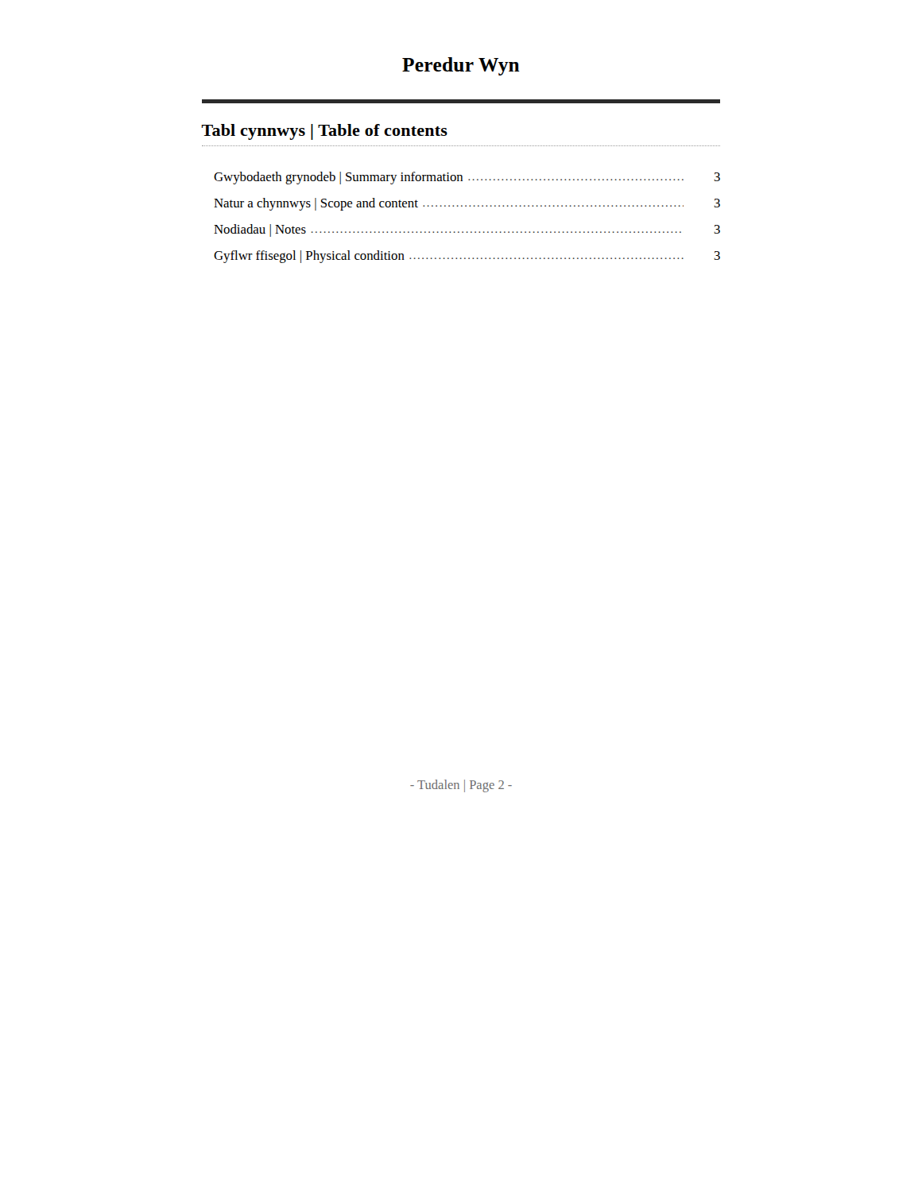Peredur Wyn
Tabl cynnwys | Table of contents
Gwybodaeth grynodeb | Summary information ........................................................................................................... 3
Natur a chynnwys | Scope and content .................................................................................................. 3
Nodiadau | Notes ................................................................................................................. 3
Gyflwr ffisegol | Physical condition ....................................................................................................... 3
- Tudalen | Page 2 -